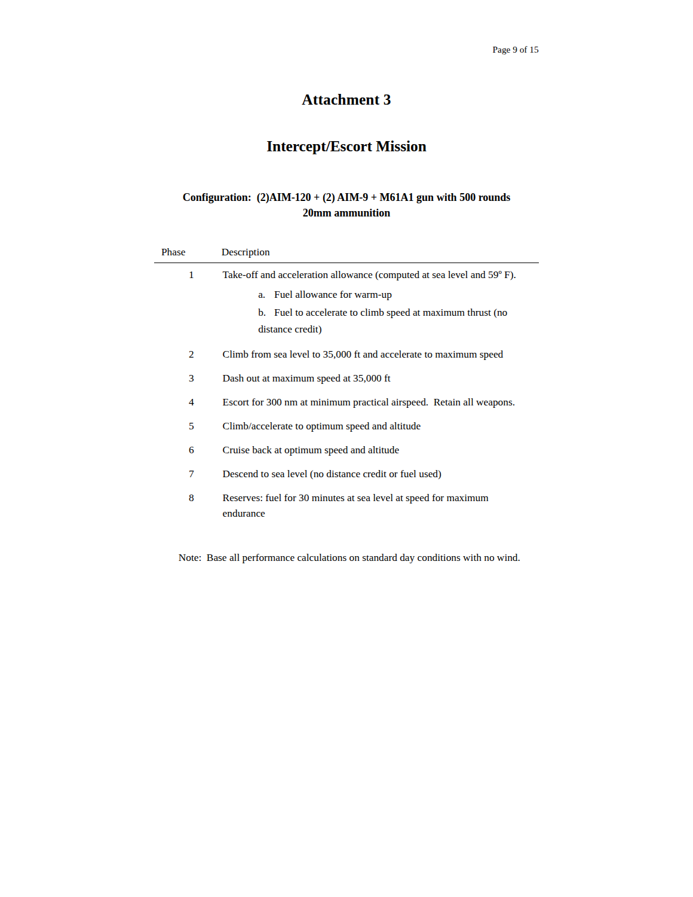Page 9 of 15
Attachment 3
Intercept/Escort Mission
Configuration: (2)AIM-120 + (2) AIM-9 + M61A1 gun with 500 rounds 20mm ammunition
| Phase | Description |
| --- | --- |
| 1 | Take-off and acceleration allowance (computed at sea level and 59º F). a. Fuel allowance for warm-up b. Fuel to accelerate to climb speed at maximum thrust (no distance credit) |
| 2 | Climb from sea level to 35,000 ft and accelerate to maximum speed |
| 3 | Dash out at maximum speed at 35,000 ft |
| 4 | Escort for 300 nm at minimum practical airspeed. Retain all weapons. |
| 5 | Climb/accelerate to optimum speed and altitude |
| 6 | Cruise back at optimum speed and altitude |
| 7 | Descend to sea level (no distance credit or fuel used) |
| 8 | Reserves: fuel for 30 minutes at sea level at speed for maximum endurance |
Note: Base all performance calculations on standard day conditions with no wind.